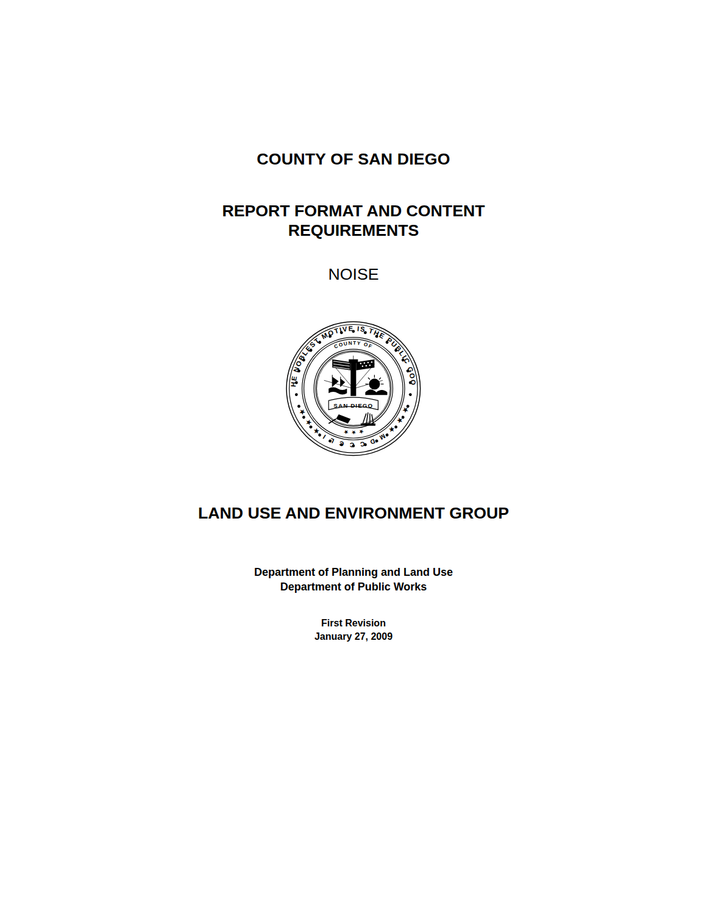COUNTY OF SAN DIEGO
REPORT FORMAT AND CONTENT REQUIREMENTS
NOISE
THE NOBLEST MOTIVE IS THE PUBLIC GOOD ★ ★ ★ M D C C C L I ★ ★ ★ COUNTY OF SAN DIEGO ★ ★ ★
LAND USE AND ENVIRONMENT GROUP
Department of Planning and Land Use
Department of Public Works
First Revision
January 27, 2009